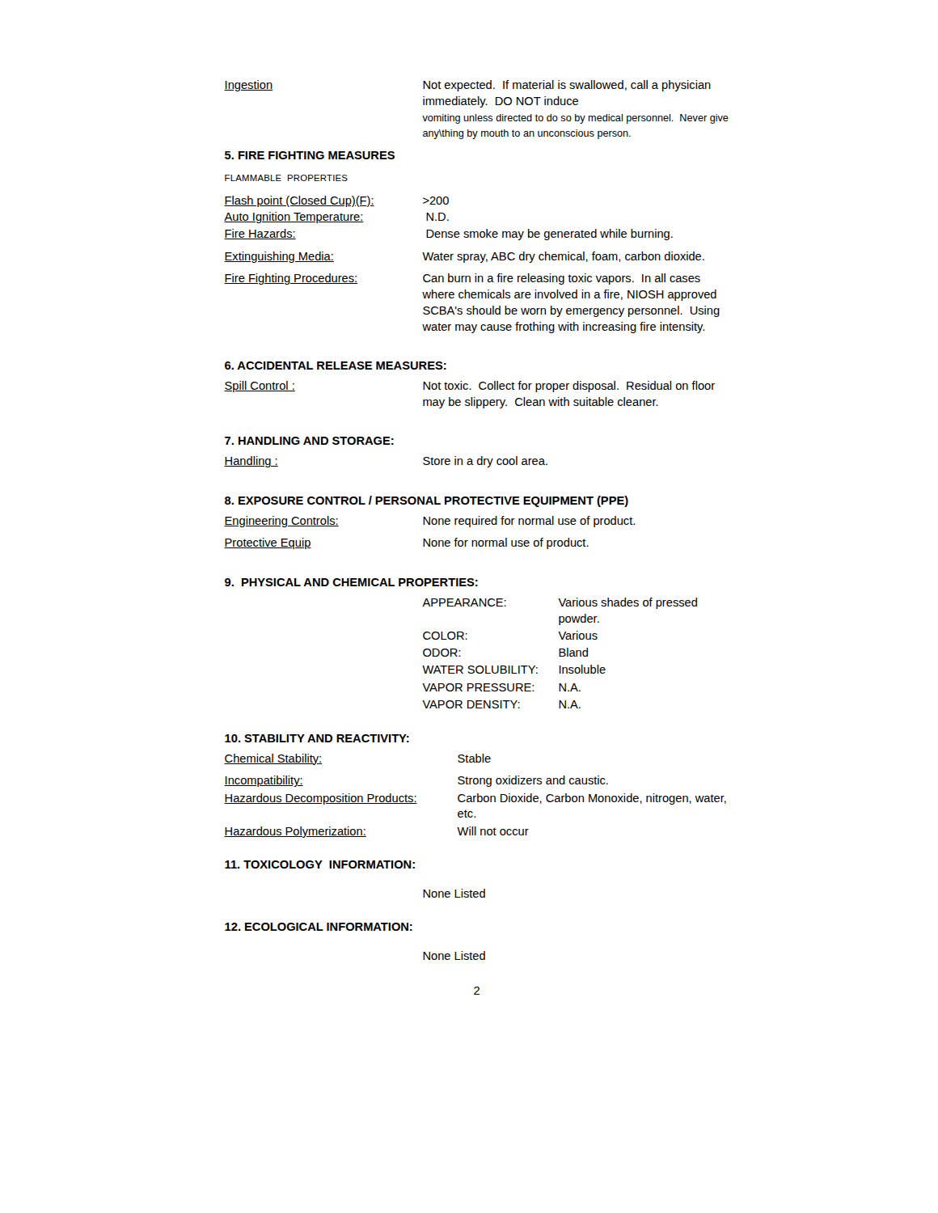| Ingestion | Not expected. If material is swallowed, call a physician immediately. DO NOT induce vomiting unless directed to do so by medical personnel. Never give any\thing by mouth to an unconscious person. |
5. FIRE FIGHTING MEASURES
FLAMMABLE PROPERTIES
| Flash point (Closed Cup)(F): | >200 |
| Auto Ignition Temperature: | N.D. |
| Fire Hazards: | Dense smoke may be generated while burning. |
| Extinguishing Media: | Water spray, ABC dry chemical, foam, carbon dioxide. |
| Fire Fighting Procedures: | Can burn in a fire releasing toxic vapors. In all cases where chemicals are involved in a fire, NIOSH approved SCBA's should be worn by emergency personnel. Using water may cause frothing with increasing fire intensity. |
6. ACCIDENTAL RELEASE MEASURES:
| Spill Control : | Not toxic. Collect for proper disposal. Residual on floor may be slippery. Clean with suitable cleaner. |
7. HANDLING AND STORAGE:
| Handling : | Store in a dry cool area. |
8. EXPOSURE CONTROL / PERSONAL PROTECTIVE EQUIPMENT (PPE)
| Engineering Controls: | None required for normal use of product. |
| Protective Equip | None for normal use of product. |
9. PHYSICAL AND CHEMICAL PROPERTIES:
| APPEARANCE: | Various shades of pressed powder. |
| COLOR: | Various |
| ODOR: | Bland |
| WATER SOLUBILITY: | Insoluble |
| VAPOR PRESSURE: | N.A. |
| VAPOR DENSITY: | N.A. |
10. STABILITY AND REACTIVITY:
| Chemical Stability: | Stable |
| Incompatibility: | Strong oxidizers and caustic. |
| Hazardous Decomposition Products: | Carbon Dioxide, Carbon Monoxide, nitrogen, water, etc. |
| Hazardous Polymerization: | Will not occur |
11. TOXICOLOGY INFORMATION:
None Listed
12. ECOLOGICAL INFORMATION:
None Listed
2